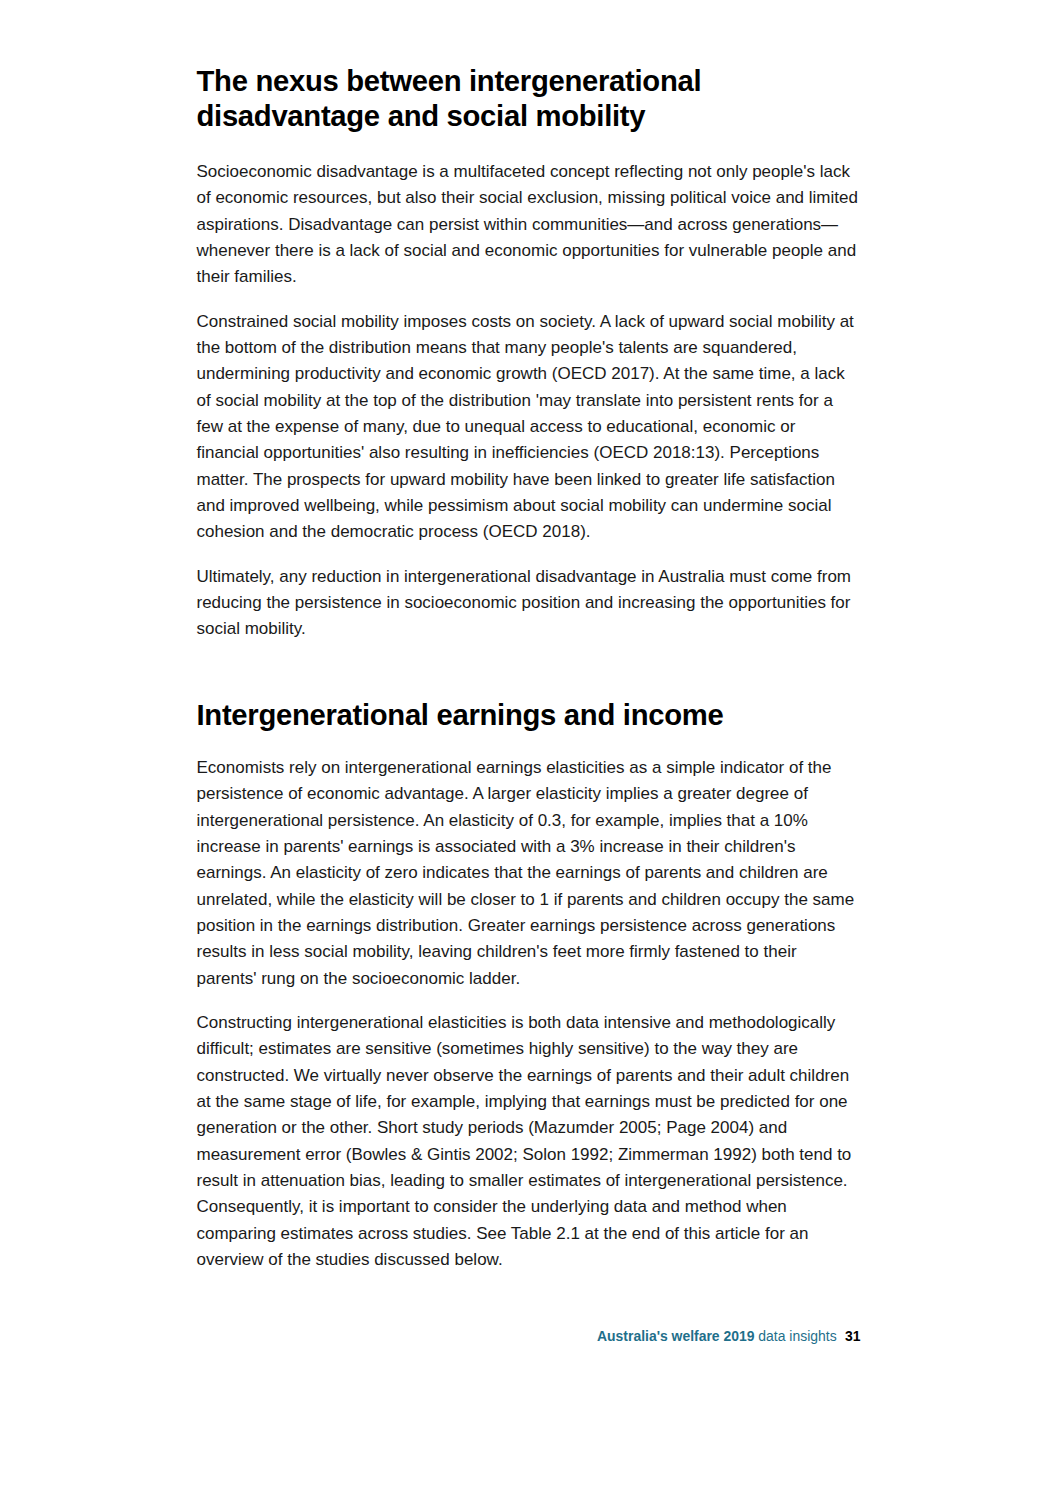The nexus between intergenerational disadvantage and social mobility
Socioeconomic disadvantage is a multifaceted concept reflecting not only people's lack of economic resources, but also their social exclusion, missing political voice and limited aspirations. Disadvantage can persist within communities—and across generations—whenever there is a lack of social and economic opportunities for vulnerable people and their families.
Constrained social mobility imposes costs on society. A lack of upward social mobility at the bottom of the distribution means that many people's talents are squandered, undermining productivity and economic growth (OECD 2017). At the same time, a lack of social mobility at the top of the distribution 'may translate into persistent rents for a few at the expense of many, due to unequal access to educational, economic or financial opportunities' also resulting in inefficiencies (OECD 2018:13). Perceptions matter. The prospects for upward mobility have been linked to greater life satisfaction and improved wellbeing, while pessimism about social mobility can undermine social cohesion and the democratic process (OECD 2018).
Ultimately, any reduction in intergenerational disadvantage in Australia must come from reducing the persistence in socioeconomic position and increasing the opportunities for social mobility.
Intergenerational earnings and income
Economists rely on intergenerational earnings elasticities as a simple indicator of the persistence of economic advantage. A larger elasticity implies a greater degree of intergenerational persistence. An elasticity of 0.3, for example, implies that a 10% increase in parents' earnings is associated with a 3% increase in their children's earnings. An elasticity of zero indicates that the earnings of parents and children are unrelated, while the elasticity will be closer to 1 if parents and children occupy the same position in the earnings distribution. Greater earnings persistence across generations results in less social mobility, leaving children's feet more firmly fastened to their parents' rung on the socioeconomic ladder.
Constructing intergenerational elasticities is both data intensive and methodologically difficult; estimates are sensitive (sometimes highly sensitive) to the way they are constructed. We virtually never observe the earnings of parents and their adult children at the same stage of life, for example, implying that earnings must be predicted for one generation or the other. Short study periods (Mazumder 2005; Page 2004) and measurement error (Bowles & Gintis 2002; Solon 1992; Zimmerman 1992) both tend to result in attenuation bias, leading to smaller estimates of intergenerational persistence. Consequently, it is important to consider the underlying data and method when comparing estimates across studies. See Table 2.1 at the end of this article for an overview of the studies discussed below.
Australia's welfare 2019 data insights 31